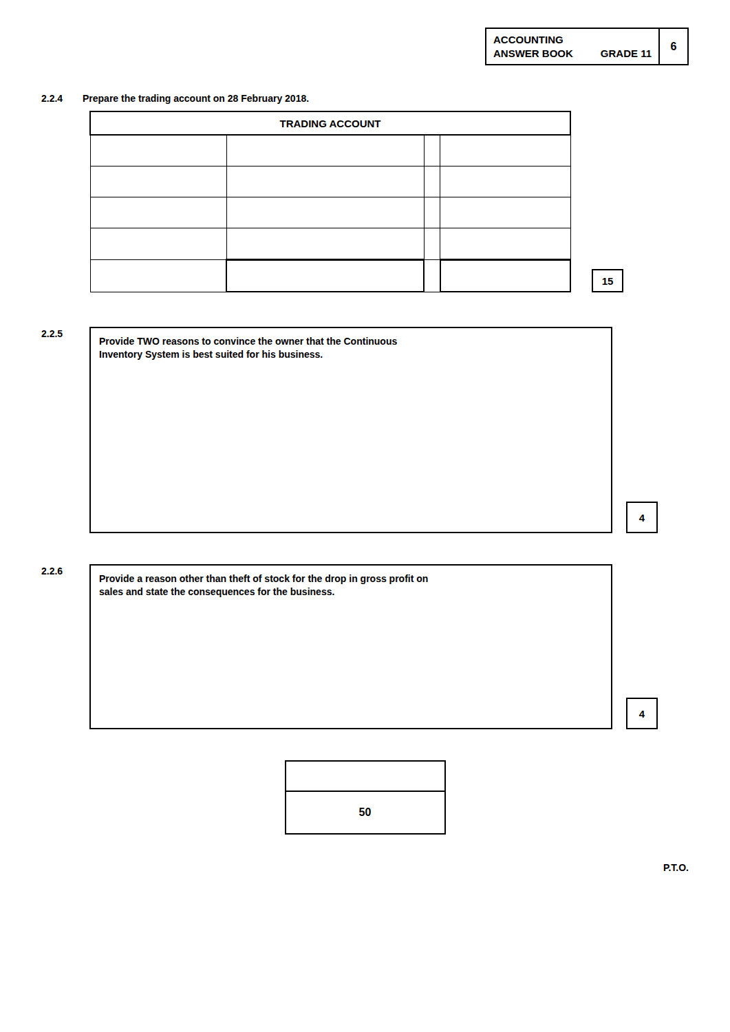ACCOUNTING
ANSWER BOOK GRADE 11
6
2.2.4
Prepare the trading account on 28 February 2018.
| TRADING ACCOUNT |
| --- |
15
2.2.5
Provide TWO reasons to convince the owner that the Continuous
Inventory System is best suited for his business.
4
2.2.6
Provide a reason other than theft of stock for the drop in gross profit on
sales and state the consequences for the business.
4
50
P.T.O.